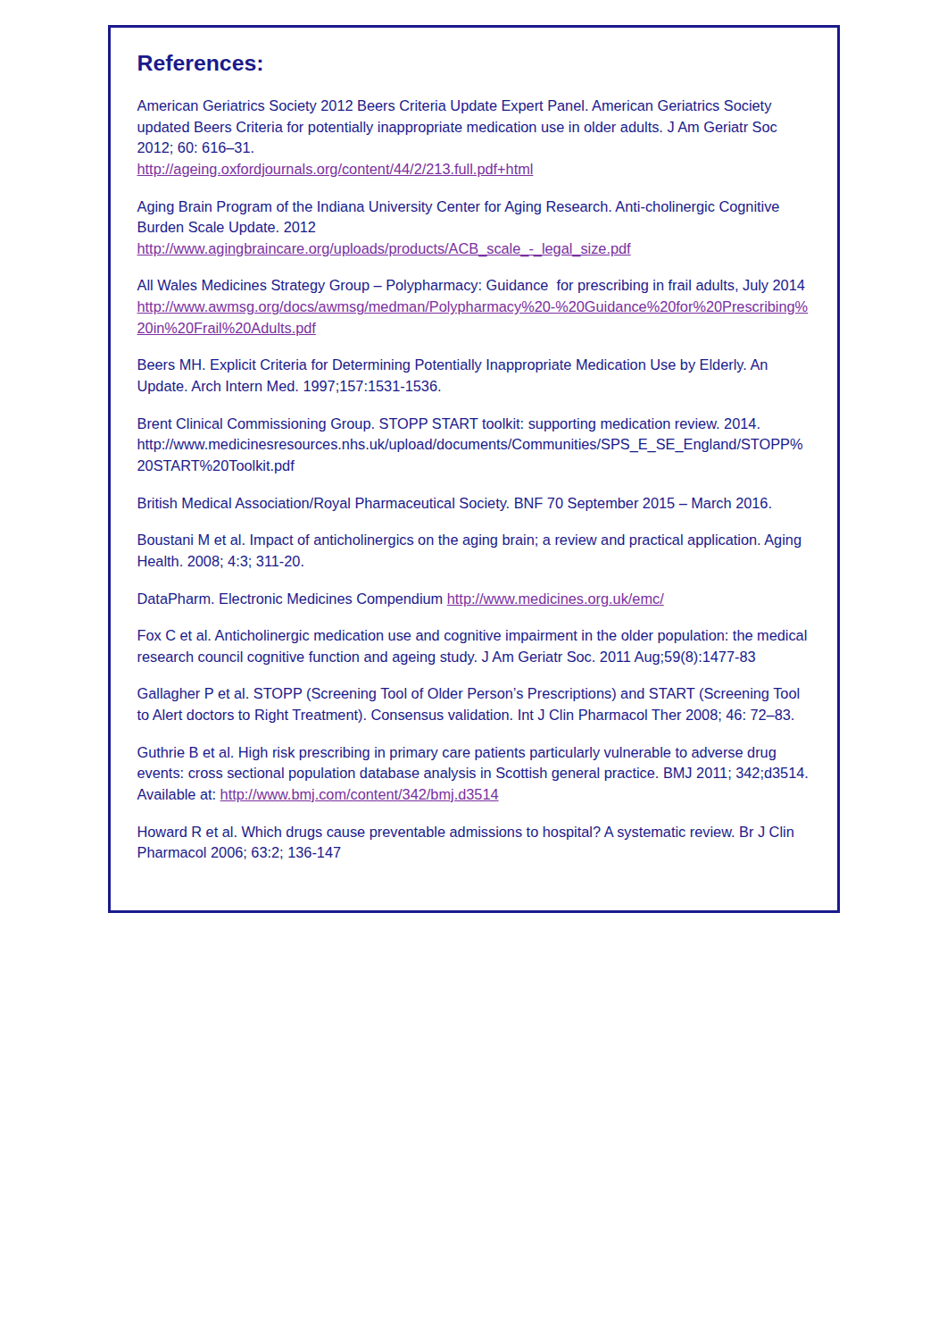References:
American Geriatrics Society 2012 Beers Criteria Update Expert Panel. American Geriatrics Society updated Beers Criteria for potentially inappropriate medication use in older adults. J Am Geriatr Soc 2012; 60: 616–31.
http://ageing.oxfordjournals.org/content/44/2/213.full.pdf+html
Aging Brain Program of the Indiana University Center for Aging Research. Anti-cholinergic Cognitive Burden Scale Update. 2012
http://www.agingbraincare.org/uploads/products/ACB_scale_-_legal_size.pdf
All Wales Medicines Strategy Group – Polypharmacy: Guidance for prescribing in frail adults, July 2014
http://www.awmsg.org/docs/awmsg/medman/Polypharmacy%20-%20Guidance%20for%20Prescribing%20in%20Frail%20Adults.pdf
Beers MH. Explicit Criteria for Determining Potentially Inappropriate Medication Use by Elderly. An Update. Arch Intern Med. 1997;157:1531-1536.
Brent Clinical Commissioning Group. STOPP START toolkit: supporting medication review. 2014.
http://www.medicinesresources.nhs.uk/upload/documents/Communities/SPS_E_SE_England/STOPP%20START%20Toolkit.pdf
British Medical Association/Royal Pharmaceutical Society. BNF 70 September 2015 – March 2016.
Boustani M et al. Impact of anticholinergics on the aging brain; a review and practical application. Aging Health. 2008; 4:3; 311-20.
DataPharm. Electronic Medicines Compendium http://www.medicines.org.uk/emc/
Fox C et al. Anticholinergic medication use and cognitive impairment in the older population: the medical research council cognitive function and ageing study. J Am Geriatr Soc. 2011 Aug;59(8):1477-83
Gallagher P et al. STOPP (Screening Tool of Older Person’s Prescriptions) and START (Screening Tool to Alert doctors to Right Treatment). Consensus validation. Int J Clin Pharmacol Ther 2008; 46: 72–83.
Guthrie B et al. High risk prescribing in primary care patients particularly vulnerable to adverse drug events: cross sectional population database analysis in Scottish general practice. BMJ 2011; 342;d3514.
Available at: http://www.bmj.com/content/342/bmj.d3514
Howard R et al. Which drugs cause preventable admissions to hospital? A systematic review. Br J Clin Pharmacol 2006; 63:2; 136-147